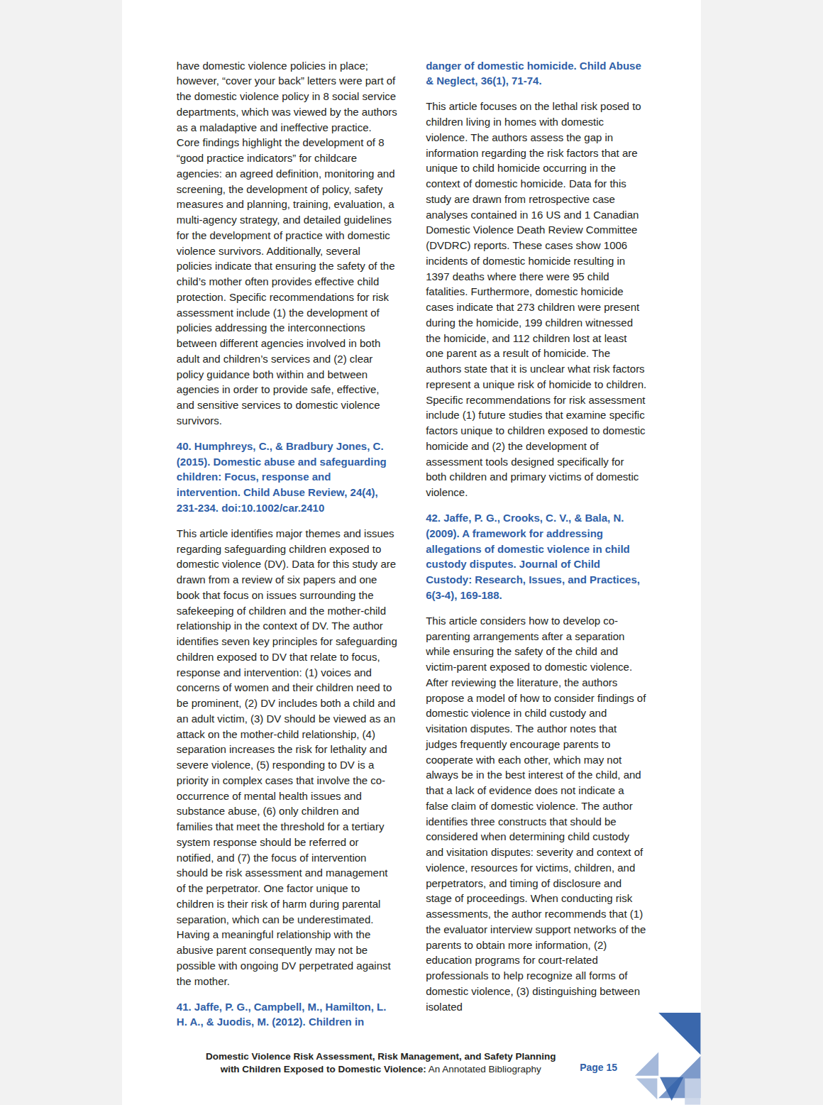have domestic violence policies in place; however, “cover your back” letters were part of the domestic violence policy in 8 social service departments, which was viewed by the authors as a maladaptive and ineffective practice. Core findings highlight the development of 8 “good practice indicators” for childcare agencies: an agreed definition, monitoring and screening, the development of policy, safety measures and planning, training, evaluation, a multi-agency strategy, and detailed guidelines for the development of practice with domestic violence survivors. Additionally, several policies indicate that ensuring the safety of the child’s mother often provides effective child protection. Specific recommendations for risk assessment include (1) the development of policies addressing the interconnections between different agencies involved in both adult and children’s services and (2) clear policy guidance both within and between agencies in order to provide safe, effective, and sensitive services to domestic violence survivors.
40. Humphreys, C., & Bradbury Jones, C. (2015). Domestic abuse and safeguarding children: Focus, response and intervention. Child Abuse Review, 24(4), 231-234. doi:10.1002/car.2410
This article identifies major themes and issues regarding safeguarding children exposed to domestic violence (DV). Data for this study are drawn from a review of six papers and one book that focus on issues surrounding the safekeeping of children and the mother-child relationship in the context of DV. The author identifies seven key principles for safeguarding children exposed to DV that relate to focus, response and intervention: (1) voices and concerns of women and their children need to be prominent, (2) DV includes both a child and an adult victim, (3) DV should be viewed as an attack on the mother-child relationship, (4) separation increases the risk for lethality and severe violence, (5) responding to DV is a priority in complex cases that involve the co-occurrence of mental health issues and substance abuse, (6) only children and families that meet the threshold for a tertiary system response should be referred or notified, and (7) the focus of intervention should be risk assessment and management of the perpetrator. One factor unique to children is their risk of harm during parental separation, which can be underestimated. Having a meaningful relationship with the abusive parent consequently may not be possible with ongoing DV perpetrated against the mother.
41. Jaffe, P. G., Campbell, M., Hamilton, L. H. A., & Juodis, M. (2012). Children in danger of domestic homicide. Child Abuse & Neglect, 36(1), 71-74.
This article focuses on the lethal risk posed to children living in homes with domestic violence. The authors assess the gap in information regarding the risk factors that are unique to child homicide occurring in the context of domestic homicide. Data for this study are drawn from retrospective case analyses contained in 16 US and 1 Canadian Domestic Violence Death Review Committee (DVDRC) reports. These cases show 1006 incidents of domestic homicide resulting in 1397 deaths where there were 95 child fatalities. Furthermore, domestic homicide cases indicate that 273 children were present during the homicide, 199 children witnessed the homicide, and 112 children lost at least one parent as a result of homicide. The authors state that it is unclear what risk factors represent a unique risk of homicide to children. Specific recommendations for risk assessment include (1) future studies that examine specific factors unique to children exposed to domestic homicide and (2) the development of assessment tools designed specifically for both children and primary victims of domestic violence.
42. Jaffe, P. G., Crooks, C. V., & Bala, N. (2009). A framework for addressing allegations of domestic violence in child custody disputes. Journal of Child Custody: Research, Issues, and Practices, 6(3-4), 169-188.
This article considers how to develop co-parenting arrangements after a separation while ensuring the safety of the child and victim-parent exposed to domestic violence. After reviewing the literature, the authors propose a model of how to consider findings of domestic violence in child custody and visitation disputes. The author notes that judges frequently encourage parents to cooperate with each other, which may not always be in the best interest of the child, and that a lack of evidence does not indicate a false claim of domestic violence. The author identifies three constructs that should be considered when determining child custody and visitation disputes: severity and context of violence, resources for victims, children, and perpetrators, and timing of disclosure and stage of proceedings. When conducting risk assessments, the author recommends that (1) the evaluator interview support networks of the parents to obtain more information, (2) education programs for court-related professionals to help recognize all forms of domestic violence, (3) distinguishing between isolated
Domestic Violence Risk Assessment, Risk Management, and Safety Planning
with Children Exposed to Domestic Violence: An Annotated Bibliography
Page 15